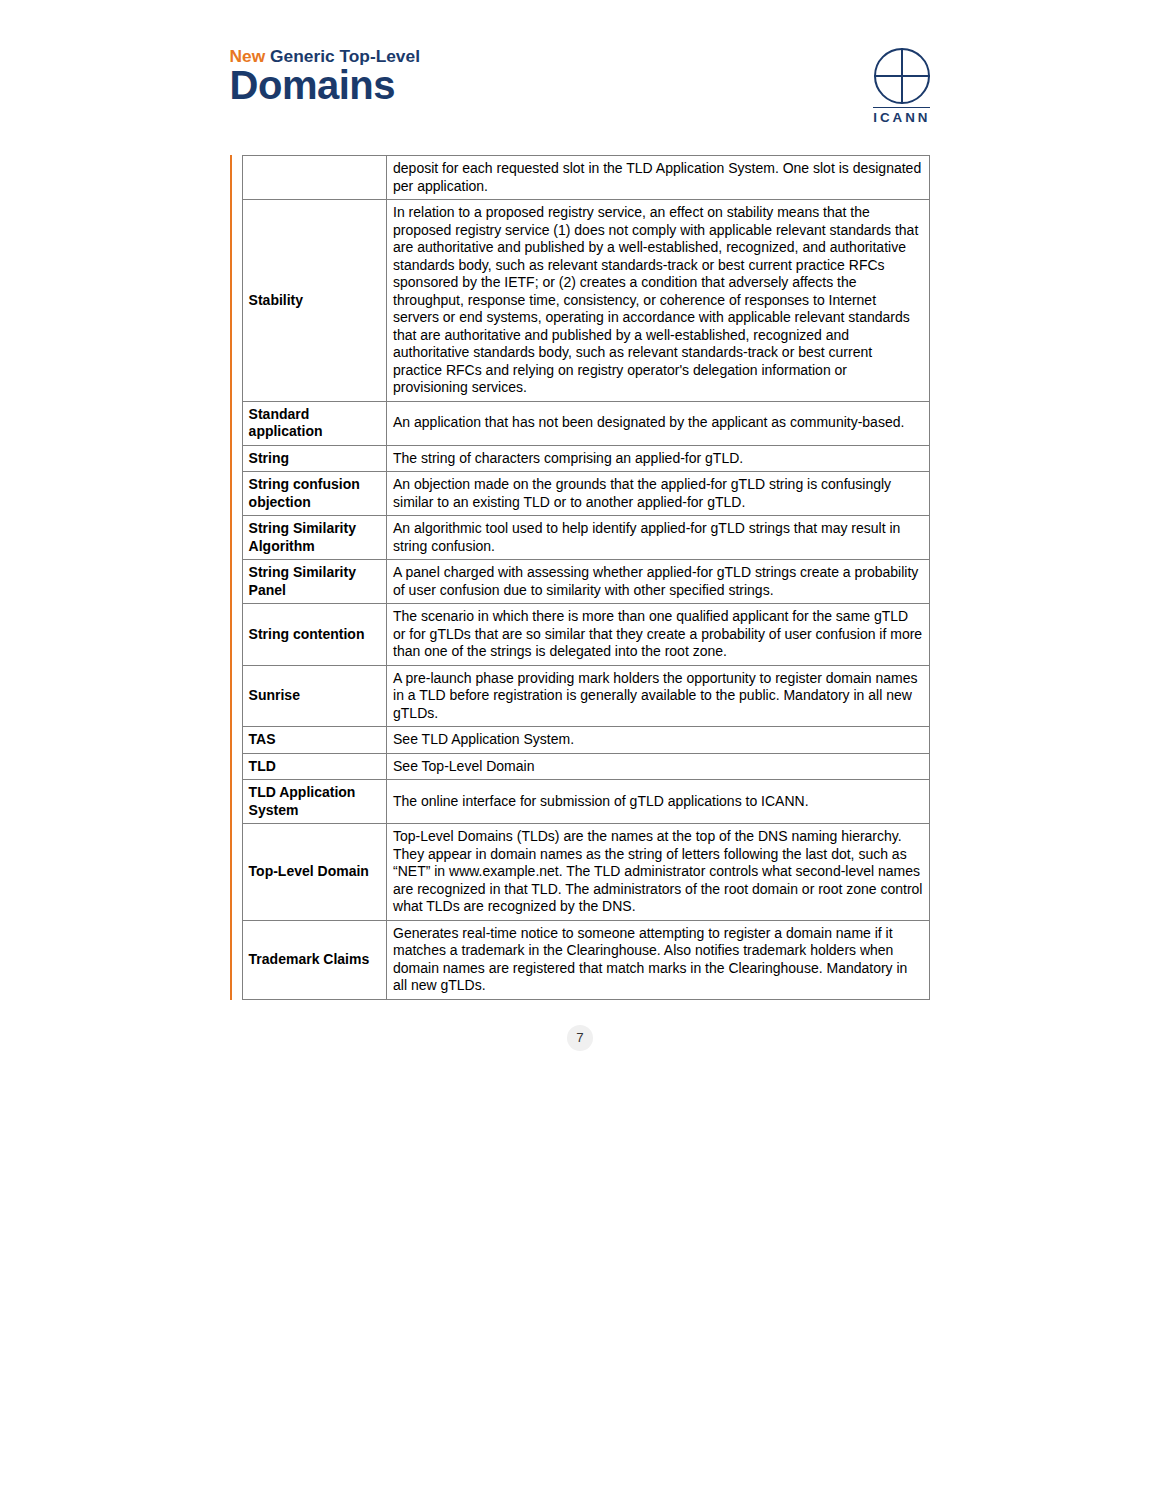New Generic Top-Level
Domains
ICANN
| | deposit for each requested slot in the TLD Application System. One slot is designated per application. |
| Stability | In relation to a proposed registry service, an effect on stability means that the proposed registry service (1) does not comply with applicable relevant standards that are authoritative and published by a well-established, recognized, and authoritative standards body, such as relevant standards-track or best current practice RFCs sponsored by the IETF; or (2) creates a condition that adversely affects the throughput, response time, consistency, or coherence of responses to Internet servers or end systems, operating in accordance with applicable relevant standards that are authoritative and published by a well-established, recognized and authoritative standards body, such as relevant standards-track or best current practice RFCs and relying on registry operator's delegation information or provisioning services. |
| Standard application | An application that has not been designated by the applicant as community-based. |
| String | The string of characters comprising an applied-for gTLD. |
| String confusion objection | An objection made on the grounds that the applied-for gTLD string is confusingly similar to an existing TLD or to another applied-for gTLD. |
| String Similarity Algorithm | An algorithmic tool used to help identify applied-for gTLD strings that may result in string confusion. |
| String Similarity Panel | A panel charged with assessing whether applied-for gTLD strings create a probability of user confusion due to similarity with other specified strings. |
| String contention | The scenario in which there is more than one qualified applicant for the same gTLD or for gTLDs that are so similar that they create a probability of user confusion if more than one of the strings is delegated into the root zone. |
| Sunrise | A pre-launch phase providing mark holders the opportunity to register domain names in a TLD before registration is generally available to the public. Mandatory in all new gTLDs. |
| TAS | See TLD Application System. |
| TLD | See Top-Level Domain |
| TLD Application System | The online interface for submission of gTLD applications to ICANN. |
| Top-Level Domain | Top-Level Domains (TLDs) are the names at the top of the DNS naming hierarchy. They appear in domain names as the string of letters following the last dot, such as “NET” in www.example.net. The TLD administrator controls what second-level names are recognized in that TLD. The administrators of the root domain or root zone control what TLDs are recognized by the DNS. |
| Trademark Claims | Generates real-time notice to someone attempting to register a domain name if it matches a trademark in the Clearinghouse. Also notifies trademark holders when domain names are registered that match marks in the Clearinghouse. Mandatory in all new gTLDs. |
7